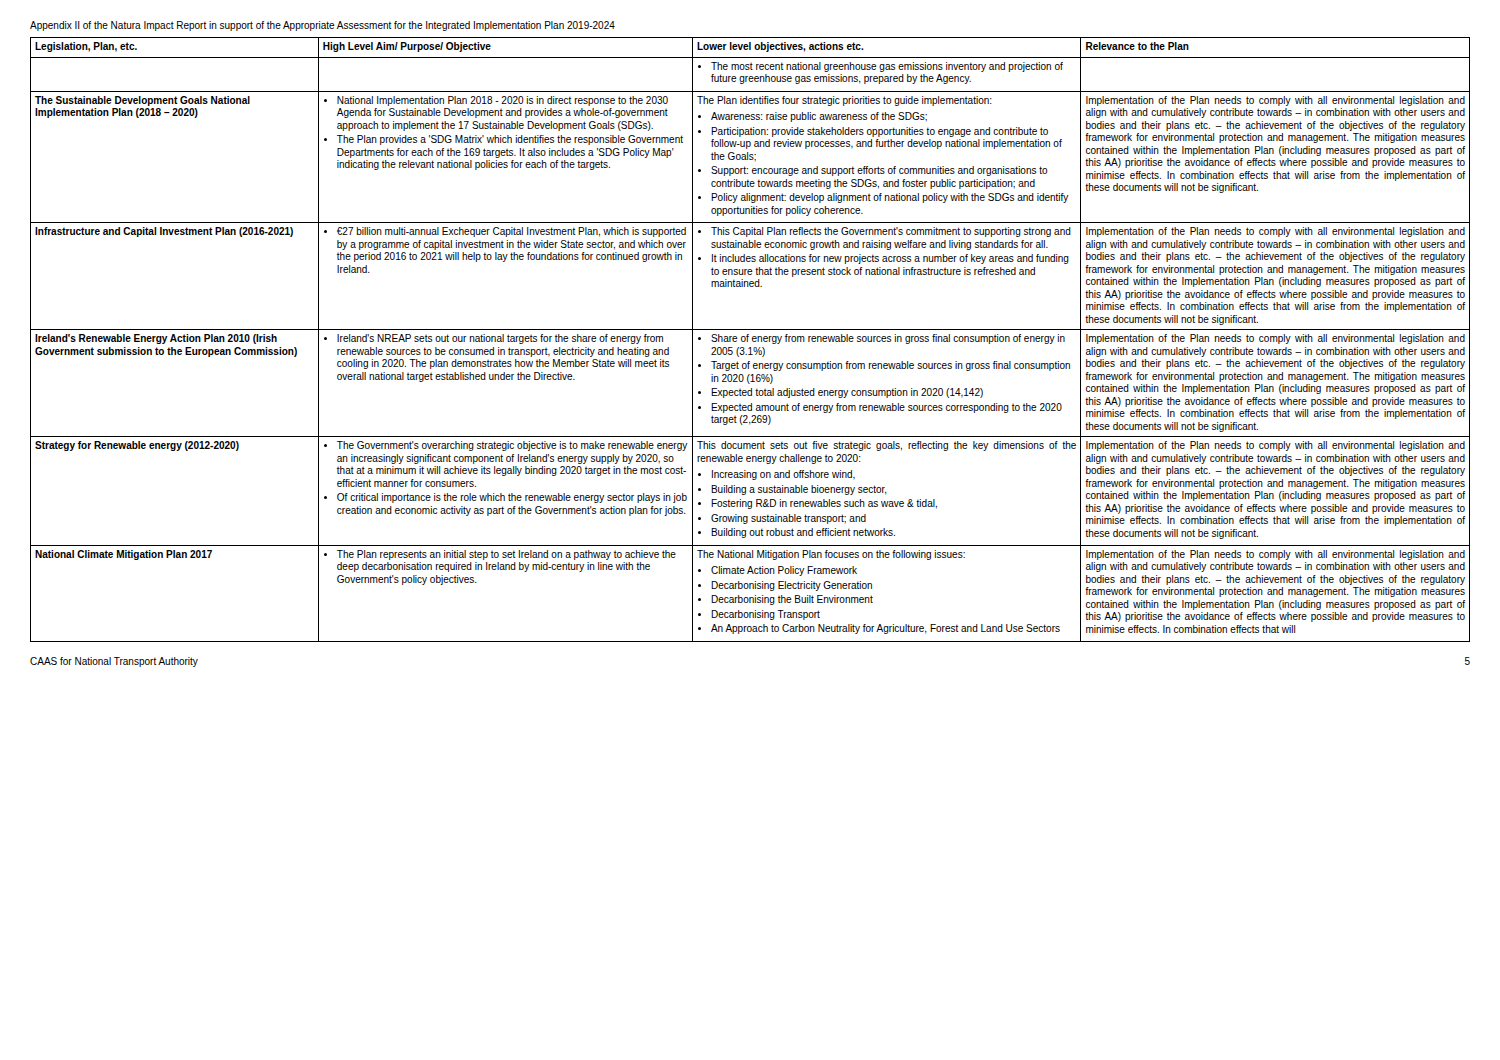Appendix II of the Natura Impact Report in support of the Appropriate Assessment for the Integrated Implementation Plan 2019-2024
| Legislation, Plan, etc. | High Level Aim/ Purpose/ Objective | Lower level objectives, actions etc. | Relevance to the Plan |
| --- | --- | --- | --- |
| | | The most recent national greenhouse gas emissions inventory and projection of future greenhouse gas emissions, prepared by the Agency. | |
| The Sustainable Development Goals National Implementation Plan (2018 – 2020) | National Implementation Plan 2018 - 2020 is in direct response to the 2030 Agenda for Sustainable Development and provides a whole-of-government approach to implement the 17 Sustainable Development Goals (SDGs). The Plan provides a 'SDG Matrix' which identifies the responsible Government Departments for each of the 169 targets. It also includes a 'SDG Policy Map' indicating the relevant national policies for each of the targets. | The Plan identifies four strategic priorities to guide implementation: Awareness: raise public awareness of the SDGs; Participation: provide stakeholders opportunities to engage and contribute to follow-up and review processes, and further develop national implementation of the Goals; Support: encourage and support efforts of communities and organisations to contribute towards meeting the SDGs, and foster public participation; and Policy alignment: develop alignment of national policy with the SDGs and identify opportunities for policy coherence. | Implementation of the Plan needs to comply with all environmental legislation and align with and cumulatively contribute towards – in combination with other users and bodies and their plans etc. – the achievement of the objectives of the regulatory framework for environmental protection and management. The mitigation measures contained within the Implementation Plan (including measures proposed as part of this AA) prioritise the avoidance of effects where possible and provide measures to minimise effects. In combination effects that will arise from the implementation of these documents will not be significant. |
| Infrastructure and Capital Investment Plan (2016-2021) | €27 billion multi-annual Exchequer Capital Investment Plan, which is supported by a programme of capital investment in the wider State sector, and which over the period 2016 to 2021 will help to lay the foundations for continued growth in Ireland. | This Capital Plan reflects the Government's commitment to supporting strong and sustainable economic growth and raising welfare and living standards for all. It includes allocations for new projects across a number of key areas and funding to ensure that the present stock of national infrastructure is refreshed and maintained. | Implementation of the Plan needs to comply with all environmental legislation and align with and cumulatively contribute towards – in combination with other users and bodies and their plans etc. – the achievement of the objectives of the regulatory framework for environmental protection and management. The mitigation measures contained within the Implementation Plan (including measures proposed as part of this AA) prioritise the avoidance of effects where possible and provide measures to minimise effects. In combination effects that will arise from the implementation of these documents will not be significant. |
| Ireland's Renewable Energy Action Plan 2010 (Irish Government submission to the European Commission) | Ireland's NREAP sets out our national targets for the share of energy from renewable sources to be consumed in transport, electricity and heating and cooling in 2020. The plan demonstrates how the Member State will meet its overall national target established under the Directive. | Share of energy from renewable sources in gross final consumption of energy in 2005 (3.1%) Target of energy consumption from renewable sources in gross final consumption in 2020 (16%) Expected total adjusted energy consumption in 2020 (14,142) Expected amount of energy from renewable sources corresponding to the 2020 target (2,269) | Implementation of the Plan needs to comply with all environmental legislation and align with and cumulatively contribute towards – in combination with other users and bodies and their plans etc. – the achievement of the objectives of the regulatory framework for environmental protection and management. The mitigation measures contained within the Implementation Plan (including measures proposed as part of this AA) prioritise the avoidance of effects where possible and provide measures to minimise effects. In combination effects that will arise from the implementation of these documents will not be significant. |
| Strategy for Renewable energy (2012-2020) | The Government's overarching strategic objective is to make renewable energy an increasingly significant component of Ireland's energy supply by 2020, so that at a minimum it will achieve its legally binding 2020 target in the most cost-efficient manner for consumers. Of critical importance is the role which the renewable energy sector plays in job creation and economic activity as part of the Government's action plan for jobs. | This document sets out five strategic goals, reflecting the key dimensions of the renewable energy challenge to 2020: Increasing on and offshore wind, Building a sustainable bioenergy sector, Fostering R&D in renewables such as wave & tidal, Growing sustainable transport; and Building out robust and efficient networks. | Implementation of the Plan needs to comply with all environmental legislation and align with and cumulatively contribute towards – in combination with other users and bodies and their plans etc. – the achievement of the objectives of the regulatory framework for environmental protection and management. The mitigation measures contained within the Implementation Plan (including measures proposed as part of this AA) prioritise the avoidance of effects where possible and provide measures to minimise effects. In combination effects that will arise from the implementation of these documents will not be significant. |
| National Climate Mitigation Plan 2017 | The Plan represents an initial step to set Ireland on a pathway to achieve the deep decarbonisation required in Ireland by mid-century in line with the Government's policy objectives. | The National Mitigation Plan focuses on the following issues: Climate Action Policy Framework Decarbonising Electricity Generation Decarbonising the Built Environment Decarbonising Transport An Approach to Carbon Neutrality for Agriculture, Forest and Land Use Sectors | Implementation of the Plan needs to comply with all environmental legislation and align with and cumulatively contribute towards – in combination with other users and bodies and their plans etc. – the achievement of the objectives of the regulatory framework for environmental protection and management. The mitigation measures contained within the Implementation Plan (including measures proposed as part of this AA) prioritise the avoidance of effects where possible and provide measures to minimise effects. In combination effects that will |
CAAS for National Transport Authority 5